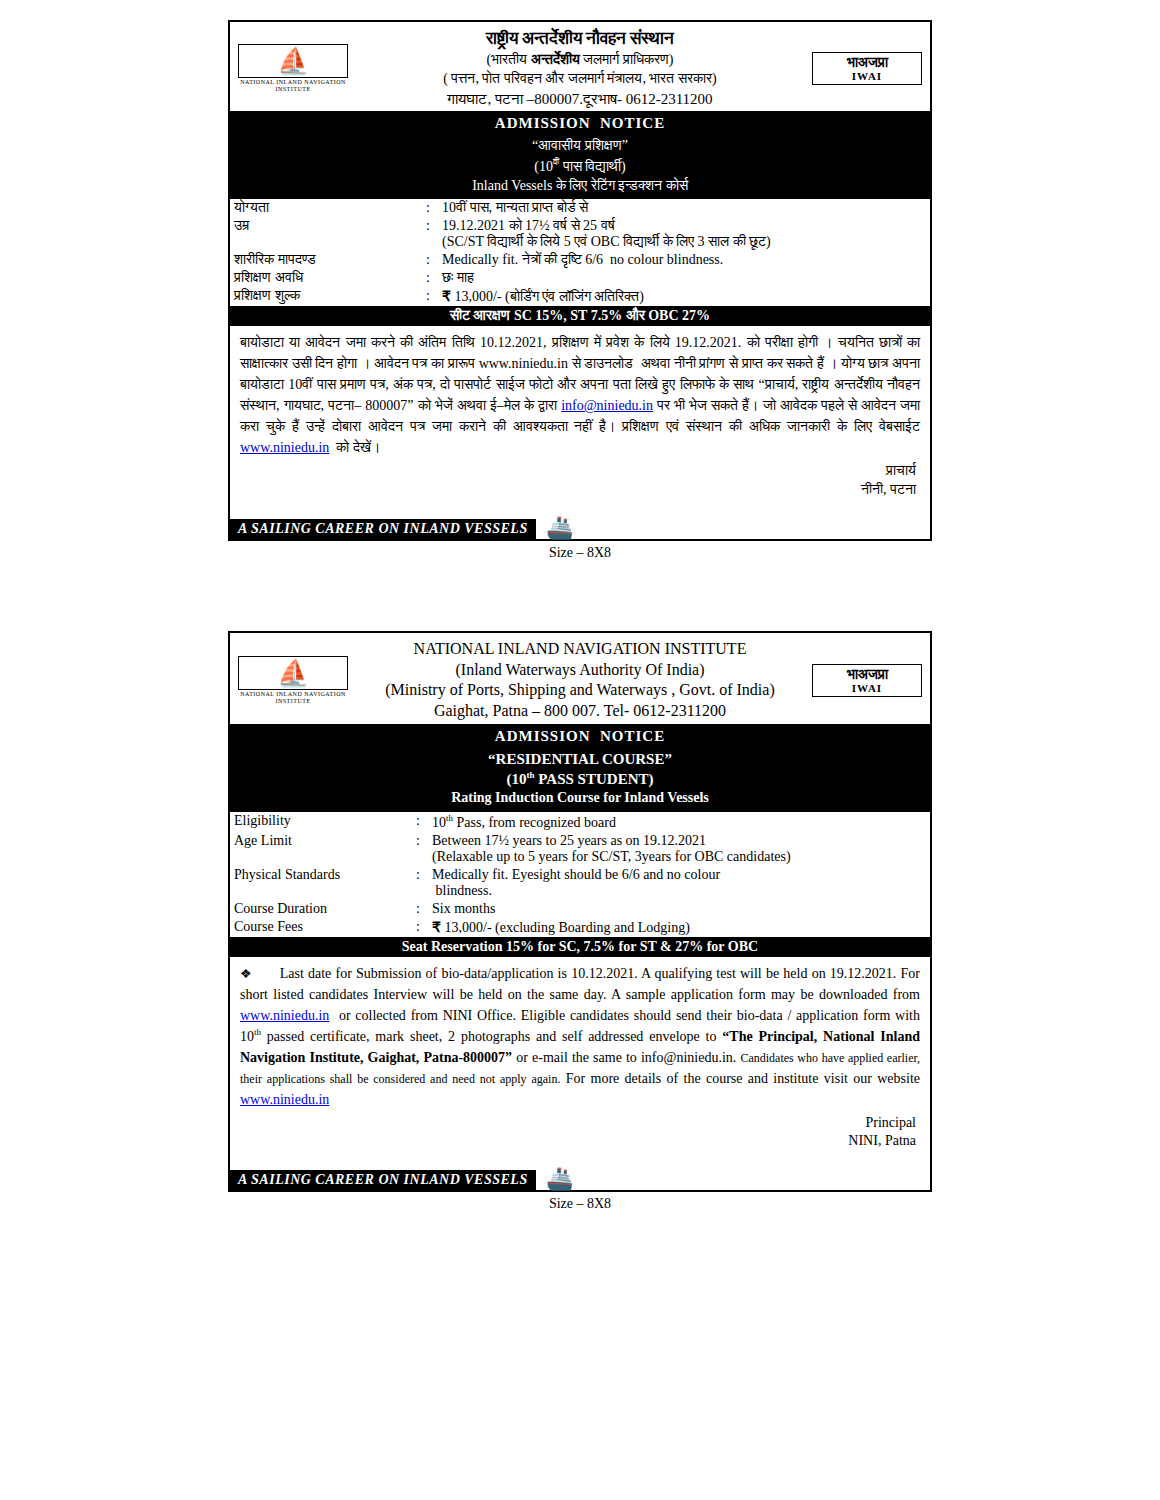⛵
NATIONAL INLAND NAVIGATION INSTITUTE
राष्ट्रीय अन्तर्देशीय नौवहन संस्थान
(भारतीय अन्तर्देशीय जलमार्ग प्राधिकरण)
( पत्तन, पोत परिवहन और जलमार्ग मंत्रालय, भारत सरकार)
गायघाट, पटना –800007.दूरभाष- 0612-2311200
भाअजप्रा
IWAI
ADMISSION NOTICE
“आवासीय प्रशिक्षण”
(10वीं पास विद्यार्थी)
Inland Vessels के लिए रेटिंग इन्डक्शन कोर्स
| योग्यता | : | 10वीं पास, मान्यता प्राप्त बोर्ड से |
| उम्र | : | 19.12.2021 को 17½ वर्ष से 25 वर्ष (SC/ST विद्यार्थी के लिये 5 एवं OBC विद्यार्थी के लिए 3 साल की छूट) |
| शारीरिक मापदण्ड | : | Medically fit. नेत्रों की दृष्टि 6/6 no colour blindness. |
| प्रशिक्षण अवधि | : | छः माह |
| प्रशिक्षण शुल्क | : | ₹ 13,000/- (बोर्डिंग एंव लॉजिंग अतिरिक्त) |
सीट आरक्षण SC 15%, ST 7.5% और OBC 27%
बायोडाटा या आवेदन जमा करने की अंतिम तिथि 10.12.2021, प्रशिक्षण में प्रवेश के लिये 19.12.2021. को परीक्षा होगी । चयनित छात्रों का साक्षात्कार उसी दिन होगा । आवेदन पत्र का प्रारूप www.niniedu.in से डाउनलोड अथवा नीनी प्रांगण से प्राप्त कर सकते हैं । योग्य छात्र अपना बायोडाटा 10वीं पास प्रमाण पत्र, अंक पत्र, दो पासपोर्ट साईज फोटो और अपना पता लिखे हुए लिफाफे के साथ “प्राचार्य, राष्ट्रीय अन्तर्देशीय नौवहन संस्थान, गायघाट, पटना– 800007” को भेजें अथवा ई–मेल के द्वारा info@niniedu.in पर भी भेज सकते हैं। जो आवेदक पहले से आवेदन जमा करा चुके हैं उन्हें दोबारा आवेदन पत्र जमा कराने की आवश्यकता नहीं है। प्रशिक्षण एवं संस्थान की अधिक जानकारी के लिए वेबसाईट www.niniedu.in को देखें।
प्राचार्य
नीनी, पटना
A SAILING CAREER ON INLAND VESSELS
🚢
Size – 8X8
⛵
NATIONAL INLAND NAVIGATION INSTITUTE
NATIONAL INLAND NAVIGATION INSTITUTE
(Inland Waterways Authority Of India)
(Ministry of Ports, Shipping and Waterways , Govt. of India)
Gaighat, Patna – 800 007. Tel- 0612-2311200
भाअजप्रा
IWAI
ADMISSION NOTICE
“RESIDENTIAL COURSE”
(10th PASS STUDENT)
Rating Induction Course for Inland Vessels
| Eligibility | : | 10 th Pass, from recognized board |
| Age Limit | : | Between 17½ years to 25 years as on 19.12.2021 (Relaxable up to 5 years for SC/ST, 3years for OBC candidates) |
| Physical Standards | : | Medically fit. Eyesight should be 6/6 and no colour blindness. |
| Course Duration | : | Six months |
| Course Fees | : | ₹ 13,000/- (excluding Boarding and Lodging) |
Seat Reservation 15% for SC, 7.5% for ST & 27% for OBC
❖ Last date for Submission of bio-data/application is 10.12.2021. A qualifying test will be held on 19.12.2021. For short listed candidates Interview will be held on the same day. A sample application form may be downloaded from www.niniedu.in or collected from NINI Office. Eligible candidates should send their bio-data / application form with 10th passed certificate, mark sheet, 2 photographs and self addressed envelope to “The Principal, National Inland Navigation Institute, Gaighat, Patna-800007” or e-mail the same to info@niniedu.in. Candidates who have applied earlier, their applications shall be considered and need not apply again. For more details of the course and institute visit our website www.niniedu.in
Principal
NINI, Patna
A SAILING CAREER ON INLAND VESSELS
🚢
Size – 8X8